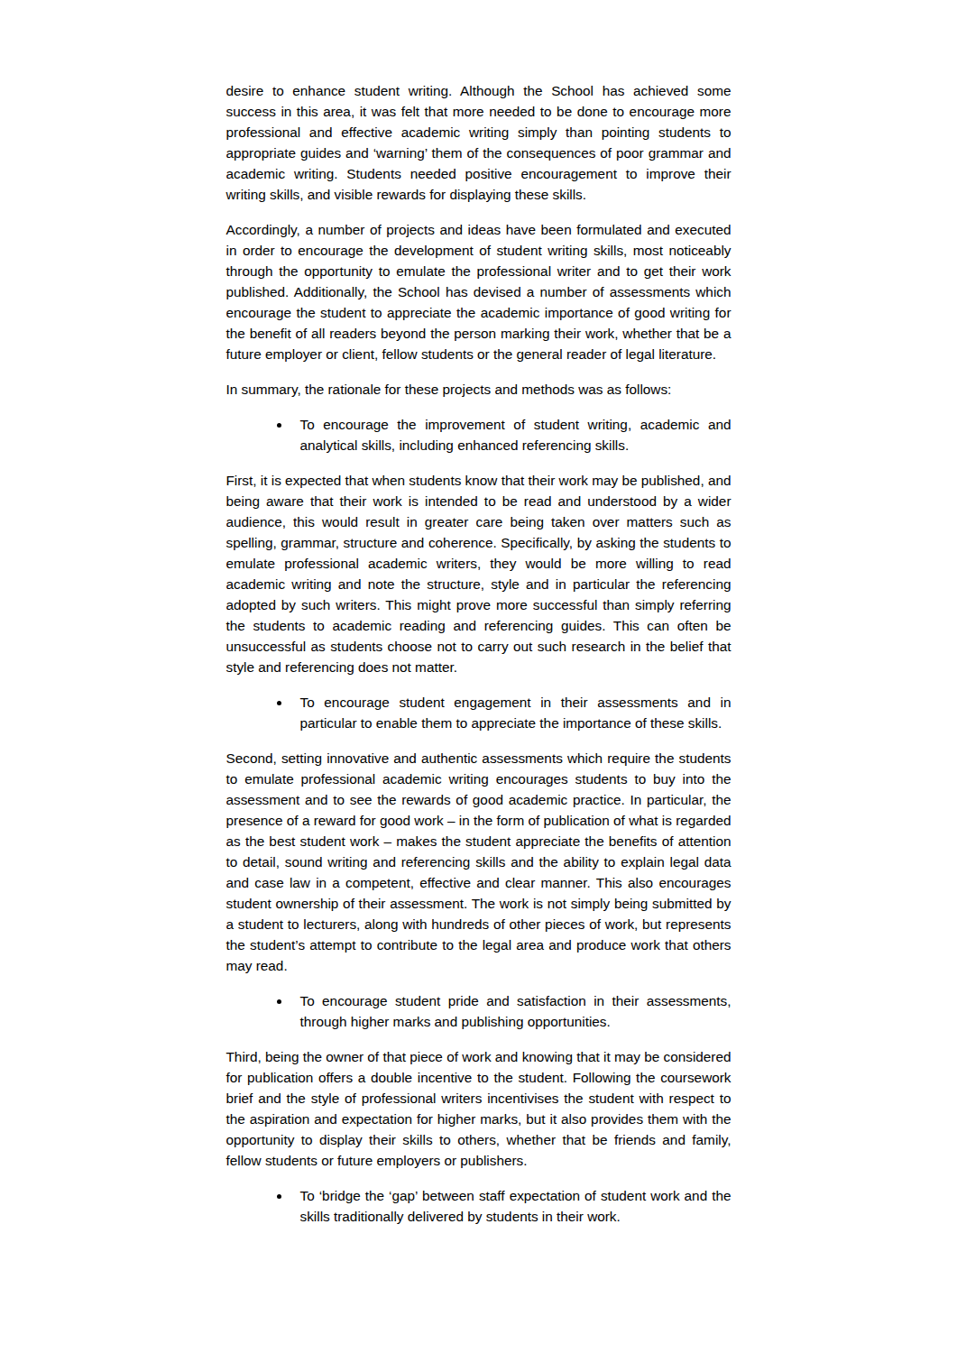desire to enhance student writing. Although the School has achieved some success in this area, it was felt that more needed to be done to encourage more professional and effective academic writing simply than pointing students to appropriate guides and ‘warning’ them of the consequences of poor grammar and academic writing. Students needed positive encouragement to improve their writing skills, and visible rewards for displaying these skills.
Accordingly, a number of projects and ideas have been formulated and executed in order to encourage the development of student writing skills, most noticeably through the opportunity to emulate the professional writer and to get their work published. Additionally, the School has devised a number of assessments which encourage the student to appreciate the academic importance of good writing for the benefit of all readers beyond the person marking their work, whether that be a future employer or client, fellow students or the general reader of legal literature.
In summary, the rationale for these projects and methods was as follows:
To encourage the improvement of student writing, academic and analytical skills, including enhanced referencing skills.
First, it is expected that when students know that their work may be published, and being aware that their work is intended to be read and understood by a wider audience, this would result in greater care being taken over matters such as spelling, grammar, structure and coherence. Specifically, by asking the students to emulate professional academic writers, they would be more willing to read academic writing and note the structure, style and in particular the referencing adopted by such writers. This might prove more successful than simply referring the students to academic reading and referencing guides. This can often be unsuccessful as students choose not to carry out such research in the belief that style and referencing does not matter.
To encourage student engagement in their assessments and in particular to enable them to appreciate the importance of these skills.
Second, setting innovative and authentic assessments which require the students to emulate professional academic writing encourages students to buy into the assessment and to see the rewards of good academic practice. In particular, the presence of a reward for good work – in the form of publication of what is regarded as the best student work – makes the student appreciate the benefits of attention to detail, sound writing and referencing skills and the ability to explain legal data and case law in a competent, effective and clear manner. This also encourages student ownership of their assessment. The work is not simply being submitted by a student to lecturers, along with hundreds of other pieces of work, but represents the student’s attempt to contribute to the legal area and produce work that others may read.
To encourage student pride and satisfaction in their assessments, through higher marks and publishing opportunities.
Third, being the owner of that piece of work and knowing that it may be considered for publication offers a double incentive to the student. Following the coursework brief and the style of professional writers incentivises the student with respect to the aspiration and expectation for higher marks, but it also provides them with the opportunity to display their skills to others, whether that be friends and family, fellow students or future employers or publishers.
To ‘bridge the ‘gap’ between staff expectation of student work and the skills traditionally delivered by students in their work.